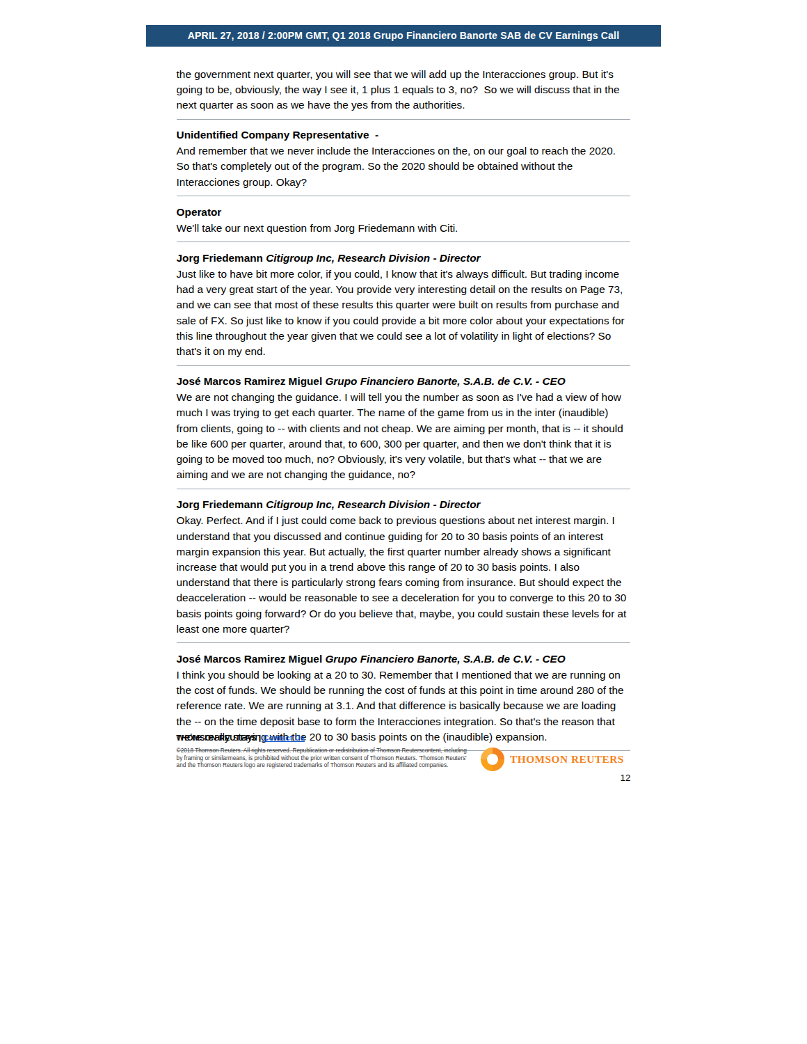APRIL 27, 2018 / 2:00PM GMT, Q1 2018 Grupo Financiero Banorte SAB de CV Earnings Call
the government next quarter, you will see that we will add up the Interacciones group. But it's going to be, obviously, the way I see it, 1 plus 1 equals to 3, no? So we will discuss that in the next quarter as soon as we have the yes from the authorities.
Unidentified Company Representative -
And remember that we never include the Interacciones on the, on our goal to reach the 2020. So that's completely out of the program. So the 2020 should be obtained without the Interacciones group. Okay?
Operator
We'll take our next question from Jorg Friedemann with Citi.
Jorg Friedemann Citigroup Inc, Research Division - Director
Just like to have bit more color, if you could, I know that it's always difficult. But trading income had a very great start of the year. You provide very interesting detail on the results on Page 73, and we can see that most of these results this quarter were built on results from purchase and sale of FX. So just like to know if you could provide a bit more color about your expectations for this line throughout the year given that we could see a lot of volatility in light of elections? So that's it on my end.
José Marcos Ramirez Miguel Grupo Financiero Banorte, S.A.B. de C.V. - CEO
We are not changing the guidance. I will tell you the number as soon as I've had a view of how much I was trying to get each quarter. The name of the game from us in the inter (inaudible) from clients, going to -- with clients and not cheap. We are aiming per month, that is -- it should be like 600 per quarter, around that, to 600, 300 per quarter, and then we don't think that it is going to be moved too much, no? Obviously, it's very volatile, but that's what -- that we are aiming and we are not changing the guidance, no?
Jorg Friedemann Citigroup Inc, Research Division - Director
Okay. Perfect. And if I just could come back to previous questions about net interest margin. I understand that you discussed and continue guiding for 20 to 30 basis points of an interest margin expansion this year. But actually, the first quarter number already shows a significant increase that would put you in a trend above this range of 20 to 30 basis points. I also understand that there is particularly strong fears coming from insurance. But should expect the deacceleration -- would be reasonable to see a deceleration for you to converge to this 20 to 30 basis points going forward? Or do you believe that, maybe, you could sustain these levels for at least one more quarter?
José Marcos Ramirez Miguel Grupo Financiero Banorte, S.A.B. de C.V. - CEO
I think you should be looking at a 20 to 30. Remember that I mentioned that we are running on the cost of funds. We should be running the cost of funds at this point in time around 280 of the reference rate. We are running at 3.1. And that difference is basically because we are loading the -- on the time deposit base to form the Interacciones integration. So that's the reason that we're really staying with the 20 to 30 basis points on the (inaudible) expansion.
THOMSON REUTERS | Contact Us
©2018 Thomson Reuters. All rights reserved. Republication or redistribution of Thomson Reuterscontent, including by framing or similarmeans, is prohibited without the prior written consent of Thomson Reuters. 'Thomson Reuters' and the Thomson Reuters logo are registered trademarks of Thomson Reuters and its affiliated companies.
THOMSON REUTERS
12